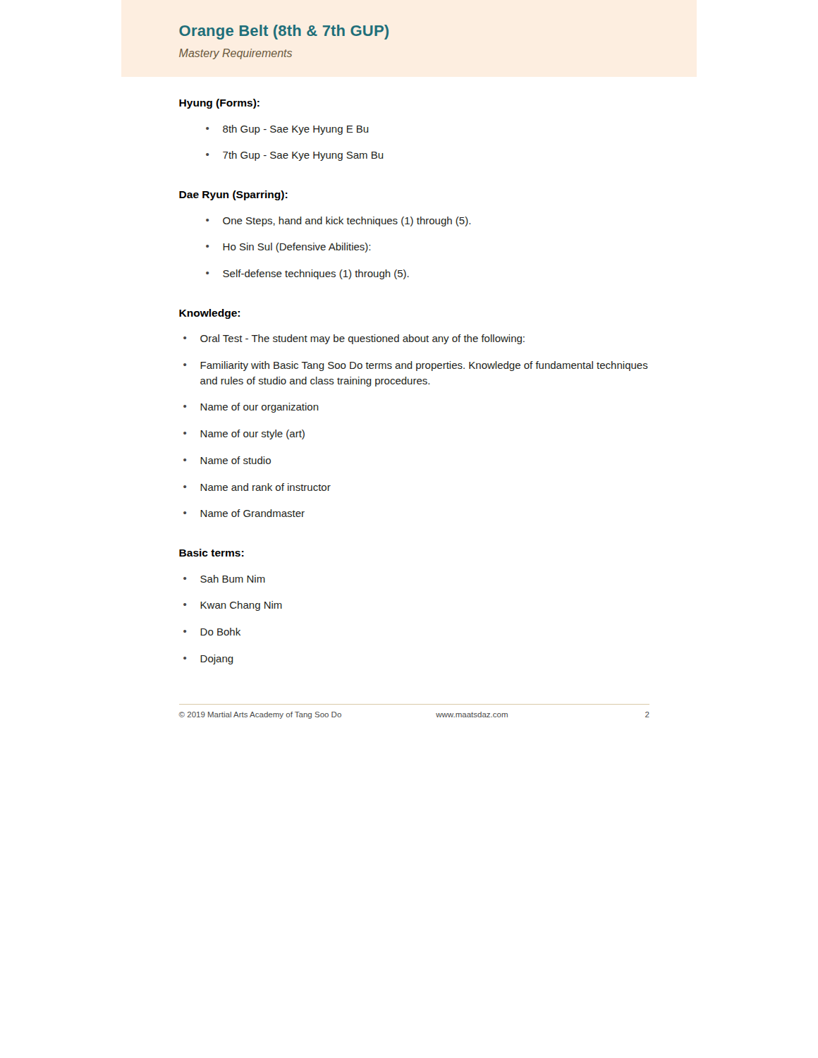Orange Belt (8th & 7th GUP)
Mastery Requirements
Hyung (Forms):
8th Gup - Sae Kye Hyung E Bu
7th Gup - Sae Kye Hyung Sam Bu
Dae Ryun (Sparring):
One Steps, hand and kick techniques (1) through (5).
Ho Sin Sul (Defensive Abilities):
Self-defense techniques (1) through (5).
Knowledge:
Oral Test - The student may be questioned about any of the following:
Familiarity with Basic Tang Soo Do terms and properties. Knowledge of fundamental techniques and rules of studio and class training procedures.
Name of our organization
Name of our style (art)
Name of studio
Name and rank of instructor
Name of Grandmaster
Basic terms:
Sah Bum Nim
Kwan Chang Nim
Do Bohk
Dojang
© 2019 Martial Arts Academy of Tang Soo Do
www.maatsdaz.com
2